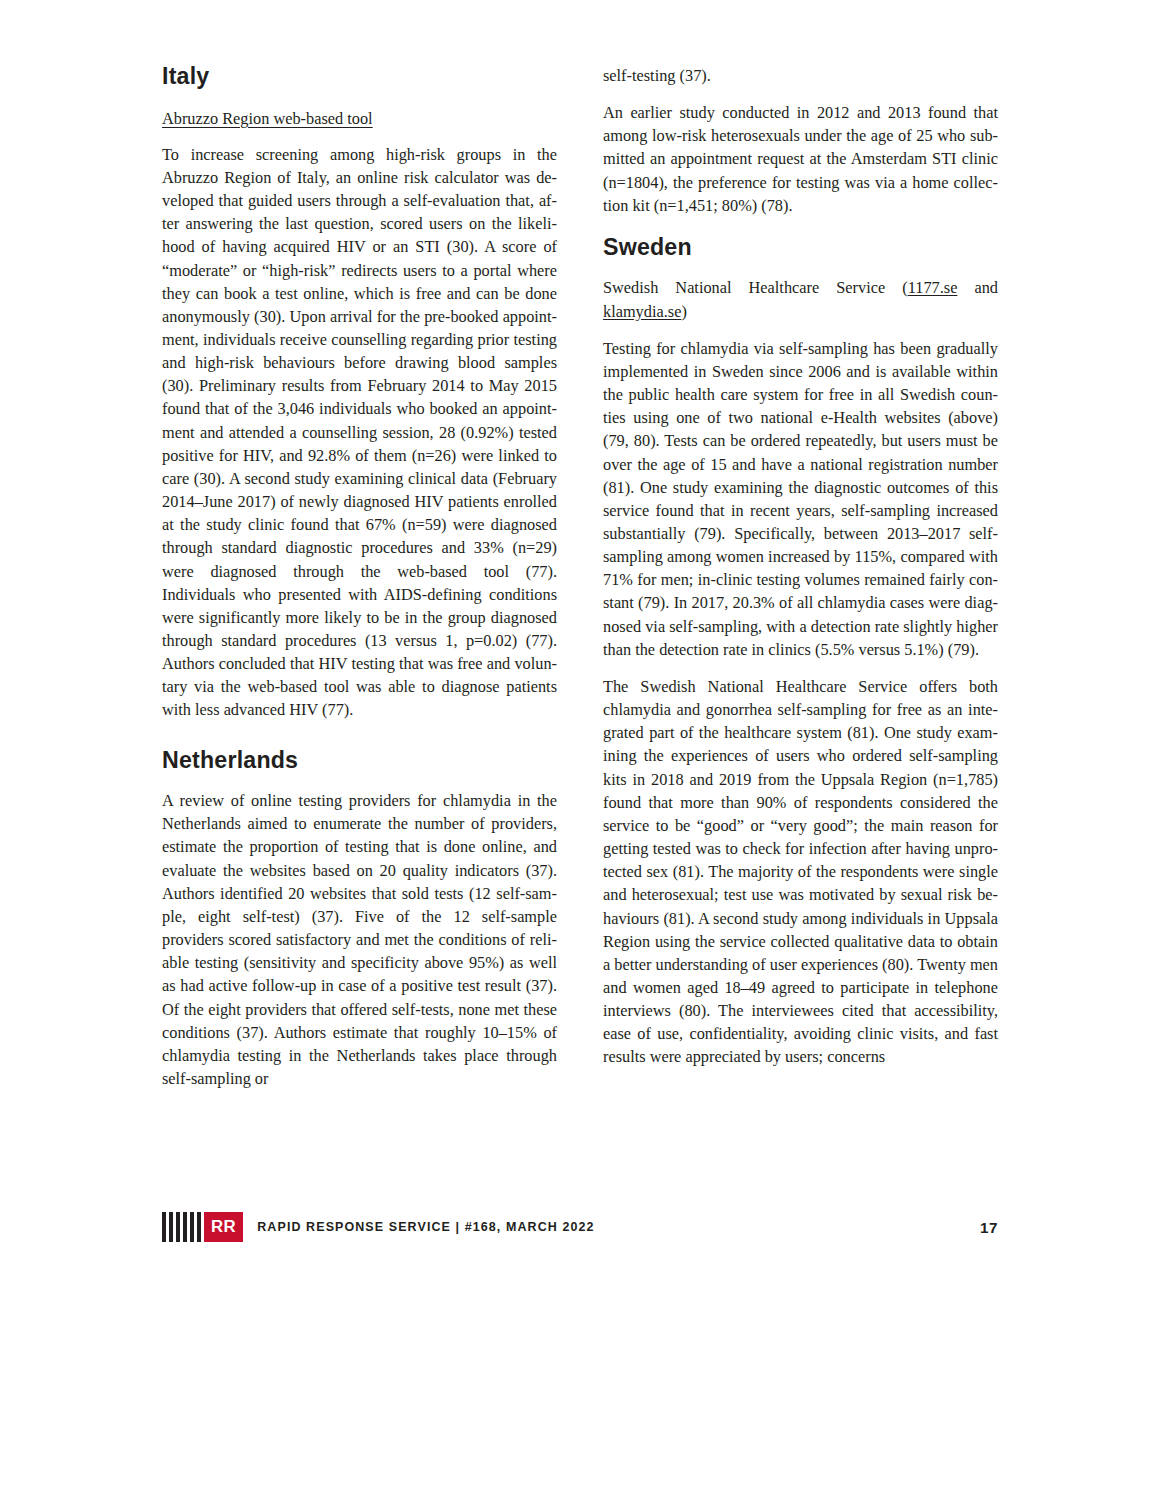Italy
Abruzzo Region web-based tool
To increase screening among high-risk groups in the Abruzzo Region of Italy, an online risk calculator was developed that guided users through a self-evaluation that, after answering the last question, scored users on the likelihood of having acquired HIV or an STI (30). A score of “moderate” or “high-risk” redirects users to a portal where they can book a test online, which is free and can be done anonymously (30). Upon arrival for the pre-booked appointment, individuals receive counselling regarding prior testing and high-risk behaviours before drawing blood samples (30). Preliminary results from February 2014 to May 2015 found that of the 3,046 individuals who booked an appointment and attended a counselling session, 28 (0.92%) tested positive for HIV, and 92.8% of them (n=26) were linked to care (30). A second study examining clinical data (February 2014–June 2017) of newly diagnosed HIV patients enrolled at the study clinic found that 67% (n=59) were diagnosed through standard diagnostic procedures and 33% (n=29) were diagnosed through the web-based tool (77). Individuals who presented with AIDS-defining conditions were significantly more likely to be in the group diagnosed through standard procedures (13 versus 1, p=0.02) (77). Authors concluded that HIV testing that was free and voluntary via the web-based tool was able to diagnose patients with less advanced HIV (77).
Netherlands
A review of online testing providers for chlamydia in the Netherlands aimed to enumerate the number of providers, estimate the proportion of testing that is done online, and evaluate the websites based on 20 quality indicators (37). Authors identified 20 websites that sold tests (12 self-sample, eight self-test) (37). Five of the 12 self-sample providers scored satisfactory and met the conditions of reliable testing (sensitivity and specificity above 95%) as well as had active follow-up in case of a positive test result (37). Of the eight providers that offered self-tests, none met these conditions (37). Authors estimate that roughly 10–15% of chlamydia testing in the Netherlands takes place through self-sampling or
self-testing (37).
An earlier study conducted in 2012 and 2013 found that among low-risk heterosexuals under the age of 25 who submitted an appointment request at the Amsterdam STI clinic (n=1804), the preference for testing was via a home collection kit (n=1,451; 80%) (78).
Sweden
Swedish National Healthcare Service (1177.se and klamydia.se)
Testing for chlamydia via self-sampling has been gradually implemented in Sweden since 2006 and is available within the public health care system for free in all Swedish counties using one of two national e-Health websites (above) (79, 80). Tests can be ordered repeatedly, but users must be over the age of 15 and have a national registration number (81). One study examining the diagnostic outcomes of this service found that in recent years, self-sampling increased substantially (79). Specifically, between 2013–2017 self-sampling among women increased by 115%, compared with 71% for men; in-clinic testing volumes remained fairly constant (79). In 2017, 20.3% of all chlamydia cases were diagnosed via self-sampling, with a detection rate slightly higher than the detection rate in clinics (5.5% versus 5.1%) (79).
The Swedish National Healthcare Service offers both chlamydia and gonorrhea self-sampling for free as an integrated part of the healthcare system (81). One study examining the experiences of users who ordered self-sampling kits in 2018 and 2019 from the Uppsala Region (n=1,785) found that more than 90% of respondents considered the service to be “good” or “very good”; the main reason for getting tested was to check for infection after having unprotected sex (81). The majority of the respondents were single and heterosexual; test use was motivated by sexual risk behaviours (81). A second study among individuals in Uppsala Region using the service collected qualitative data to obtain a better understanding of user experiences (80). Twenty men and women aged 18–49 agreed to participate in telephone interviews (80). The interviewees cited that accessibility, ease of use, confidentiality, avoiding clinic visits, and fast results were appreciated by users; concerns
RR
Rapid Response Service | #168, March 2022
17